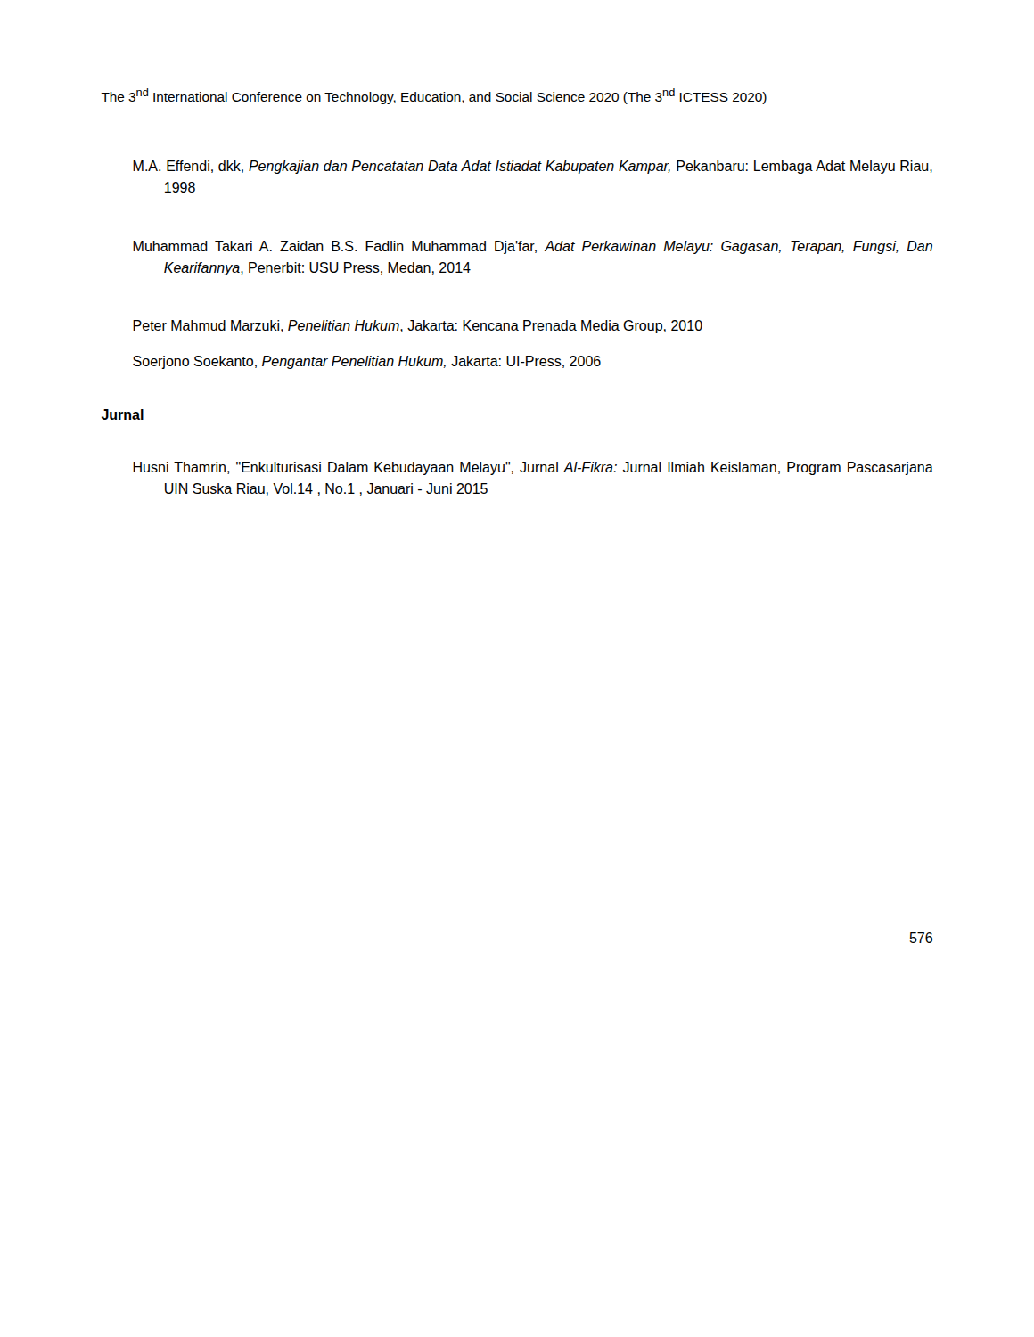The 3nd International Conference on Technology, Education, and Social Science 2020 (The 3nd ICTESS 2020)
M.A. Effendi, dkk, Pengkajian dan Pencatatan Data Adat Istiadat Kabupaten Kampar, Pekanbaru: Lembaga Adat Melayu Riau, 1998
Muhammad Takari A. Zaidan B.S. Fadlin Muhammad Dja'far, Adat Perkawinan Melayu: Gagasan, Terapan, Fungsi, Dan Kearifannya, Penerbit: USU Press, Medan, 2014
Peter Mahmud Marzuki, Penelitian Hukum, Jakarta: Kencana Prenada Media Group, 2010
Soerjono Soekanto, Pengantar Penelitian Hukum, Jakarta: UI-Press, 2006
Jurnal
Husni Thamrin, "Enkulturisasi Dalam Kebudayaan Melayu", Jurnal Al-Fikra: Jurnal Ilmiah Keislaman, Program Pascasarjana UIN Suska Riau, Vol.14 , No.1 , Januari - Juni 2015
576